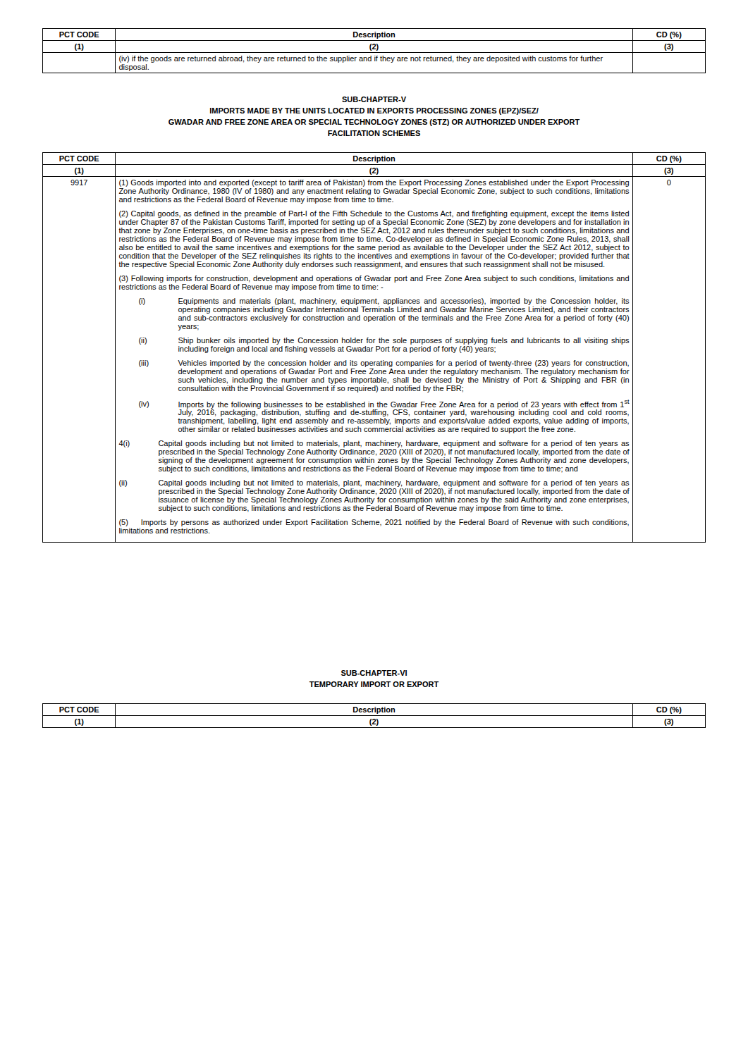| PCT CODE | Description | CD (%) |
| --- | --- | --- |
| (1) | (2) | (3) |
| | (iv) if the goods are returned abroad, they are returned to the supplier and if they are not returned, they are deposited with customs for further disposal. | |
SUB-CHAPTER-V IMPORTS MADE BY THE UNITS LOCATED IN EXPORTS PROCESSING ZONES (EPZ)/SEZ/ GWADAR AND FREE ZONE AREA OR SPECIAL TECHNOLOGY ZONES (STZ) OR AUTHORIZED UNDER EXPORT FACILITATION SCHEMES
| PCT CODE | Description | CD (%) |
| --- | --- | --- |
| (1) | (2) | (3) |
| 9917 | (1) Goods imported into and exported (except to tariff area of Pakistan) from the Export Processing Zones established under the Export Processing Zone Authority Ordinance, 1980 (IV of 1980) and any enactment relating to Gwadar Special Economic Zone, subject to such conditions, limitations and restrictions as the Federal Board of Revenue may impose from time to time. (2) Capital goods, as defined in the preamble of Part-I of the Fifth Schedule to the Customs Act, and firefighting equipment, except the items listed under Chapter 87 of the Pakistan Customs Tariff, imported for setting up of a Special Economic Zone (SEZ) by zone developers and for installation in that zone by Zone Enterprises, on one-time basis as prescribed in the SEZ Act, 2012 and rules thereunder subject to such conditions, limitations and restrictions as the Federal Board of Revenue may impose from time to time. Co-developer as defined in Special Economic Zone Rules, 2013, shall also be entitled to avail the same incentives and exemptions for the same period as available to the Developer under the SEZ Act 2012, subject to condition that the Developer of the SEZ relinquishes its rights to the incentives and exemptions in favour of the Co-developer; provided further that the respective Special Economic Zone Authority duly endorses such reassignment, and ensures that such reassignment shall not be misused. (3) Following imports for construction, development and operations of Gwadar port and Free Zone Area subject to such conditions, limitations and restrictions as the Federal Board of Revenue may impose from time to time: - (i) Equipments and materials (plant, machinery, equipment, appliances and accessories), imported by the Concession holder, its operating companies including Gwadar International Terminals Limited and Gwadar Marine Services Limited, and their contractors and sub-contractors exclusively for construction and operation of the terminals and the Free Zone Area for a period of forty (40) years; (ii) Ship bunker oils imported by the Concession holder for the sole purposes of supplying fuels and lubricants to all visiting ships including foreign and local and fishing vessels at Gwadar Port for a period of forty (40) years; (iii) Vehicles imported by the concession holder and its operating companies for a period of twenty-three (23) years for construction, development and operations of Gwadar Port and Free Zone Area under the regulatory mechanism. The regulatory mechanism for such vehicles, including the number and types importable, shall be devised by the Ministry of Port & Shipping and FBR (in consultation with the Provincial Government if so required) and notified by the FBR; (iv) Imports by the following businesses to be established in the Gwadar Free Zone Area for a period of 23 years with effect from 1 st July, 2016, packaging, distribution, stuffing and de-stuffing, CFS, container yard, warehousing including cool and cold rooms, transhipment, labelling, light end assembly and re-assembly, imports and exports/value added exports, value adding of imports, other similar or related businesses activities and such commercial activities as are required to support the free zone. 4(i) Capital goods including but not limited to materials, plant, machinery, hardware, equipment and software for a period of ten years as prescribed in the Special Technology Zone Authority Ordinance, 2020 (XIII of 2020), if not manufactured locally, imported from the date of signing of the development agreement for consumption within zones by the Special Technology Zones Authority and zone developers, subject to such conditions, limitations and restrictions as the Federal Board of Revenue may impose from time to time; and (ii) Capital goods including but not limited to materials, plant, machinery, hardware, equipment and software for a period of ten years as prescribed in the Special Technology Zone Authority Ordinance, 2020 (XIII of 2020), if not manufactured locally, imported from the date of issuance of license by the Special Technology Zones Authority for consumption within zones by the said Authority and zone enterprises, subject to such conditions, limitations and restrictions as the Federal Board of Revenue may impose from time to time. (5) Imports by persons as authorized under Export Facilitation Scheme, 2021 notified by the Federal Board of Revenue with such conditions, limitations and restrictions. | 0 |
SUB-CHAPTER-VI TEMPORARY IMPORT OR EXPORT
| PCT CODE | Description | CD (%) |
| --- | --- | --- |
| (1) | (2) | (3) |